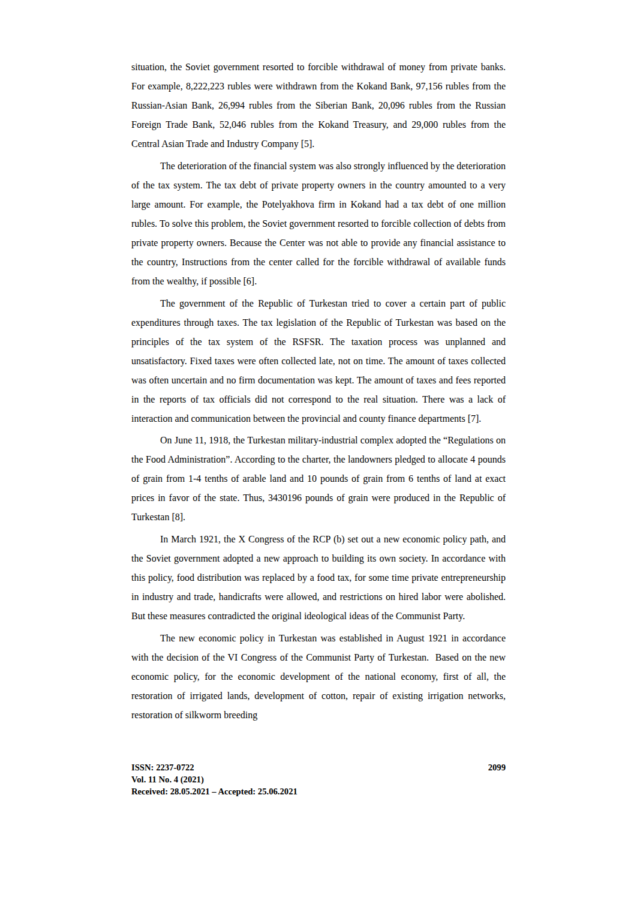situation, the Soviet government resorted to forcible withdrawal of money from private banks. For example, 8,222,223 rubles were withdrawn from the Kokand Bank, 97,156 rubles from the Russian-Asian Bank, 26,994 rubles from the Siberian Bank, 20,096 rubles from the Russian Foreign Trade Bank, 52,046 rubles from the Kokand Treasury, and 29,000 rubles from the Central Asian Trade and Industry Company [5].
The deterioration of the financial system was also strongly influenced by the deterioration of the tax system. The tax debt of private property owners in the country amounted to a very large amount. For example, the Potelyakhova firm in Kokand had a tax debt of one million rubles. To solve this problem, the Soviet government resorted to forcible collection of debts from private property owners. Because the Center was not able to provide any financial assistance to the country, Instructions from the center called for the forcible withdrawal of available funds from the wealthy, if possible [6].
The government of the Republic of Turkestan tried to cover a certain part of public expenditures through taxes. The tax legislation of the Republic of Turkestan was based on the principles of the tax system of the RSFSR. The taxation process was unplanned and unsatisfactory. Fixed taxes were often collected late, not on time. The amount of taxes collected was often uncertain and no firm documentation was kept. The amount of taxes and fees reported in the reports of tax officials did not correspond to the real situation. There was a lack of interaction and communication between the provincial and county finance departments [7].
On June 11, 1918, the Turkestan military-industrial complex adopted the “Regulations on the Food Administration”. According to the charter, the landowners pledged to allocate 4 pounds of grain from 1-4 tenths of arable land and 10 pounds of grain from 6 tenths of land at exact prices in favor of the state. Thus, 3430196 pounds of grain were produced in the Republic of Turkestan [8].
In March 1921, the X Congress of the RCP (b) set out a new economic policy path, and the Soviet government adopted a new approach to building its own society. In accordance with this policy, food distribution was replaced by a food tax, for some time private entrepreneurship in industry and trade, handicrafts were allowed, and restrictions on hired labor were abolished. But these measures contradicted the original ideological ideas of the Communist Party.
The new economic policy in Turkestan was established in August 1921 in accordance with the decision of the VI Congress of the Communist Party of Turkestan. Based on the new economic policy, for the economic development of the national economy, first of all, the restoration of irrigated lands, development of cotton, repair of existing irrigation networks, restoration of silkworm breeding
ISSN: 2237-0722
2099
Vol. 11 No. 4 (2021)
Received: 28.05.2021 – Accepted: 25.06.2021